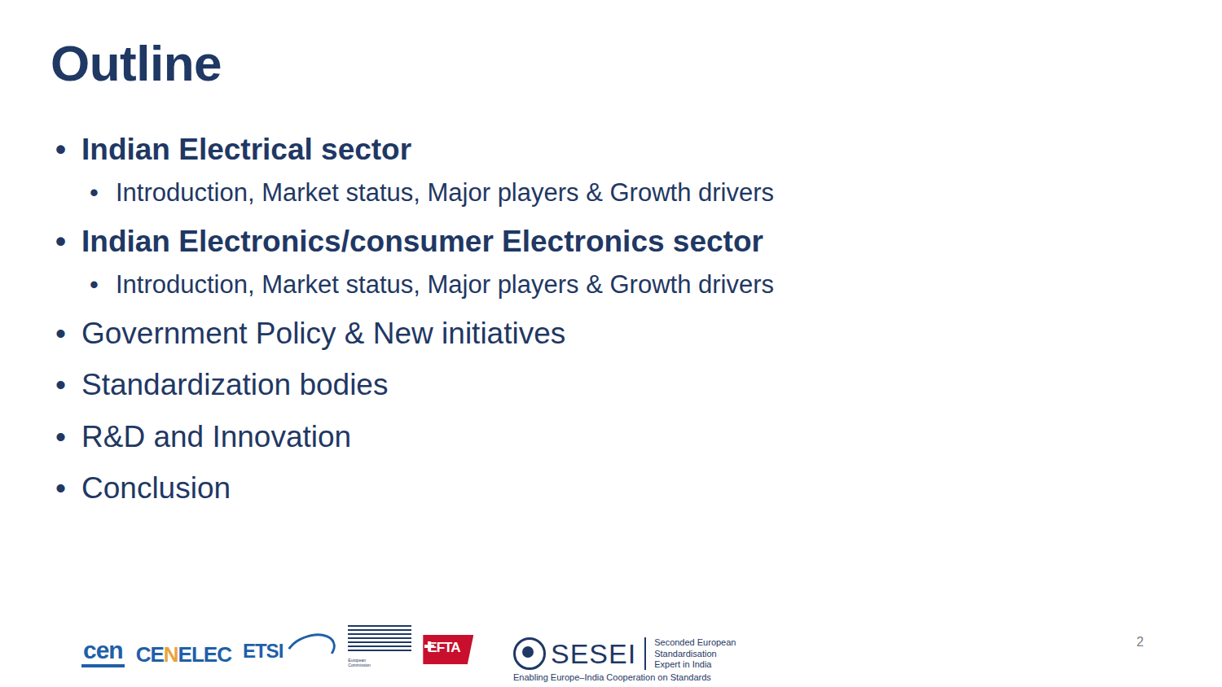Outline
Indian Electrical sector
Introduction, Market status, Major players & Growth drivers
Indian Electronics/consumer Electronics sector
Introduction, Market status, Major players & Growth drivers
Government Policy & New initiatives
Standardization bodies
R&D and Innovation
Conclusion
cen CENELEC ETSI European
Commission EFTA
SESEI Seconded European
Standardisation
Expert in India Enabling Europe–India Cooperation on Standards
2